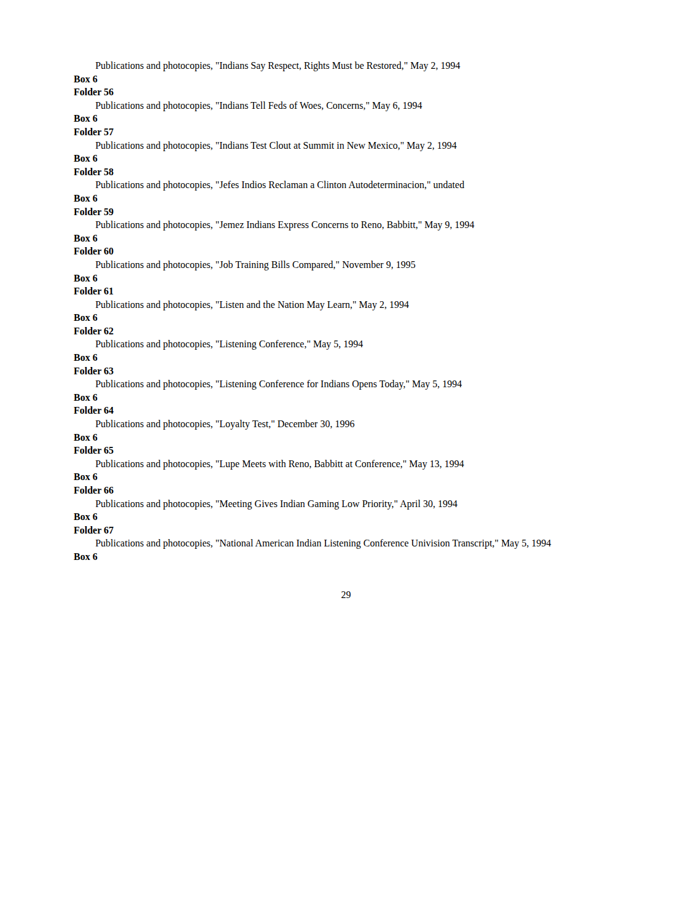Publications and photocopies, "Indians Say Respect, Rights Must be Restored," May 2, 1994
Box 6
Folder 56
Publications and photocopies, "Indians Tell Feds of Woes, Concerns," May 6, 1994
Box 6
Folder 57
Publications and photocopies, "Indians Test Clout at Summit in New Mexico," May 2, 1994
Box 6
Folder 58
Publications and photocopies, "Jefes Indios Reclaman a Clinton Autodeterminacion," undated
Box 6
Folder 59
Publications and photocopies, "Jemez Indians Express Concerns to Reno, Babbitt," May 9, 1994
Box 6
Folder 60
Publications and photocopies, "Job Training Bills Compared," November 9, 1995
Box 6
Folder 61
Publications and photocopies, "Listen and the Nation May Learn," May 2, 1994
Box 6
Folder 62
Publications and photocopies, "Listening Conference," May 5, 1994
Box 6
Folder 63
Publications and photocopies, "Listening Conference for Indians Opens Today," May 5, 1994
Box 6
Folder 64
Publications and photocopies, "Loyalty Test," December 30, 1996
Box 6
Folder 65
Publications and photocopies, "Lupe Meets with Reno, Babbitt at Conference," May 13, 1994
Box 6
Folder 66
Publications and photocopies, "Meeting Gives Indian Gaming Low Priority," April 30, 1994
Box 6
Folder 67
Publications and photocopies, "National American Indian Listening Conference Univision Transcript," May 5, 1994
Box 6
29